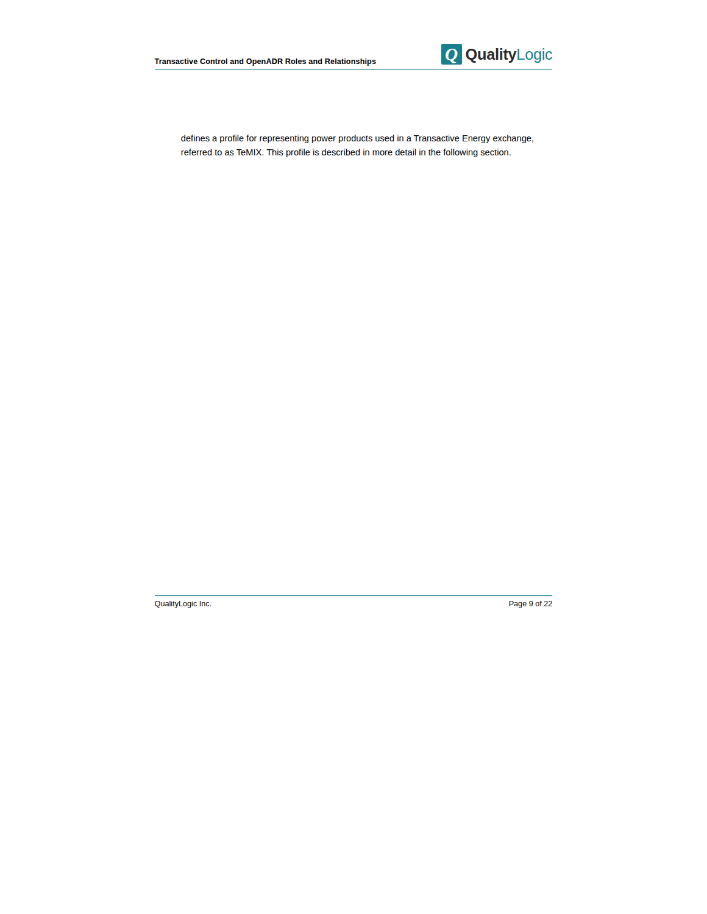Transactive Control and OpenADR Roles and Relationships
Q
Quality Logic
defines a profile for representing power products used in a Transactive Energy exchange, referred to as TeMIX. This profile is described in more detail in the following section.
QualityLogic Inc.
Page 9 of 22